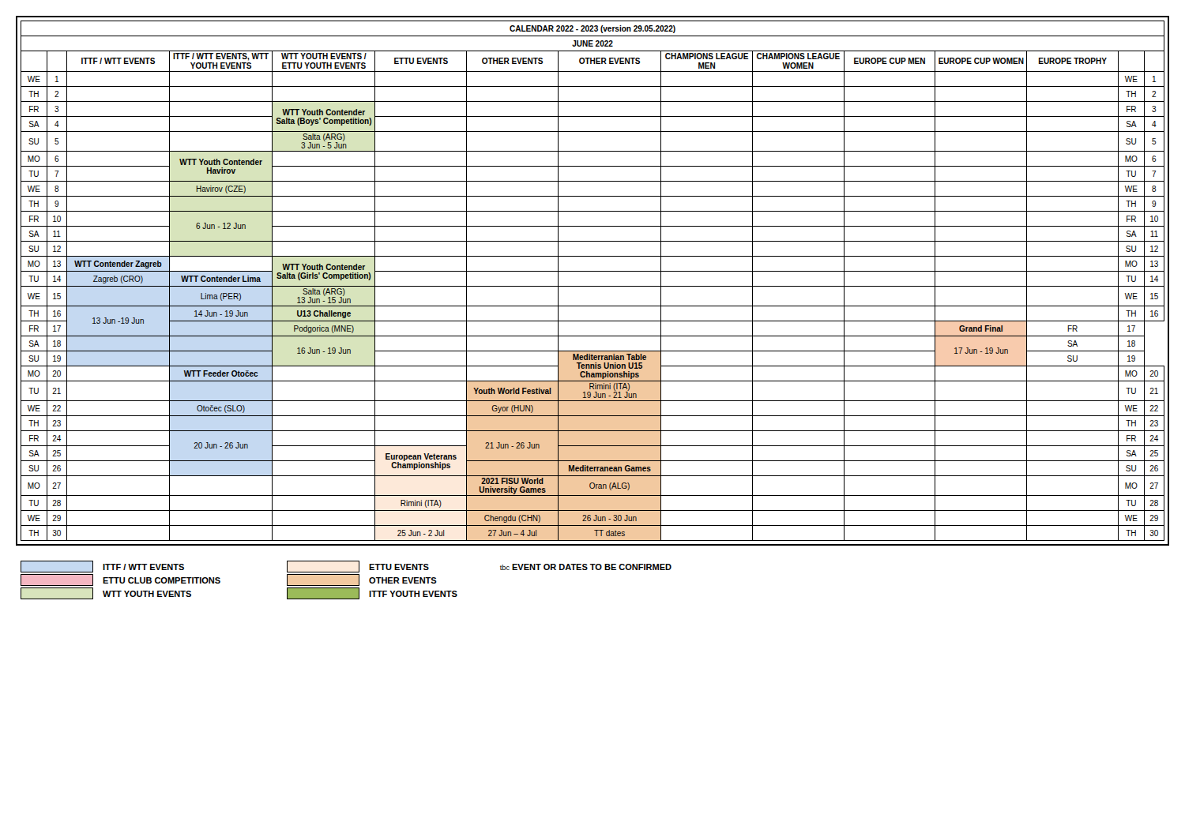| CALENDAR 2022 - 2023 (version 29.05.2022) |
| JUNE 2022 |
| | | ITTF / WTT EVENTS | ITTF / WTT EVENTS, WTT YOUTH EVENTS | WTT YOUTH EVENTS / ETTU YOUTH EVENTS | ETTU EVENTS | OTHER EVENTS | OTHER EVENTS | CHAMPIONS LEAGUE MEN | CHAMPIONS LEAGUE WOMEN | EUROPE CUP MEN | EUROPE CUP WOMEN | EUROPE TROPHY | | |
| WE | 1 | | | | | | | | | | | | WE | 1 |
| TH | 2 | | | | | | | | | | | | TH | 2 |
| FR | 3 | | | WTT Youth Contender Salta (Boys' Competition) | | | | | | | | | FR | 3 |
| SA | 4 | | | | | | | | | | | SA | 4 |
| SU | 5 | | | Salta (ARG) 3 Jun - 5 Jun | | | | | | | | | SU | 5 |
| MO | 6 | | WTT Youth Contender Havirov | | | | | | | | | | MO | 6 |
| TU | 7 | | | | | | | | | | | TU | 7 |
| WE | 8 | | Havirov (CZE) | | | | | | | | | | WE | 8 |
| TH | 9 | | | | | | | | | | | | TH | 9 |
| FR | 10 | | 6 Jun - 12 Jun | | | | | | | | | | FR | 10 |
| SA | 11 | | | | | | | | | | | SA | 11 |
| SU | 12 | | | | | | | | | | | | SU | 12 |
| MO | 13 | WTT Contender Zagreb | | WTT Youth Contender Salta (Girls' Competition) | | | | | | | | | MO | 13 |
| TU | 14 | Zagreb (CRO) | WTT Contender Lima | | | | | | | | | TU | 14 |
| WE | 15 | | Lima (PER) | Salta (ARG) 13 Jun - 15 Jun | | | | | | | | | WE | 15 |
| TH | 16 | 13 Jun -19 Jun | 14 Jun - 19 Jun | U13 Challenge | | | | | | | | | TH | 16 |
| FR | 17 | | Podgorica (MNE) | | | | | | | Grand Final | FR | 17 |
| SA | 18 | | | 16 Jun - 19 Jun | | | | | | | 17 Jun - 19 Jun | SA | 18 |
| SU | 19 | | | | | Mediterranian Table Tennis Union U15 Championships | | | | SU | 19 |
| MO | 20 | | WTT Feeder Otočec | | | | | | | | | MO | 20 |
| TU | 21 | | | | | Youth World Festival | Rimini (ITA) 19 Jun - 21 Jun | | | | | | TU | 21 |
| WE | 22 | | Otočec (SLO) | | | Gyor (HUN) | | | | | | | WE | 22 |
| TH | 23 | | | | | | | | | | | | TH | 23 |
| FR | 24 | | 20 Jun - 26 Jun | | | 21 Jun - 26 Jun | | | | | | | FR | 24 |
| SA | 25 | | | European Veterans Championships | | | | | | | SA | 25 |
| SU | 26 | | | | | Mediterranean Games | | | | | | SU | 26 |
| MO | 27 | | | | | 2021 FISU World University Games | Oran (ALG) | | | | | | MO | 27 |
| TU | 28 | | | | Rimini (ITA) | | | | | | | | TU | 28 |
| WE | 29 | | | | | Chengdu (CHN) | 26 Jun - 30 Jun | | | | | | WE | 29 |
| TH | 30 | | | | 25 Jun - 2 Jul | 27 Jun – 4 Jul | TT dates | | | | | | TH | 30 |
| | ITTF / WTT EVENTS | | | ETTU EVENTS | | tbc EVENT OR DATES TO BE CONFIRMED |
| | ETTU CLUB COMPETITIONS | | | OTHER EVENTS | | |
| | WTT YOUTH EVENTS | | | ITTF YOUTH EVENTS | | |